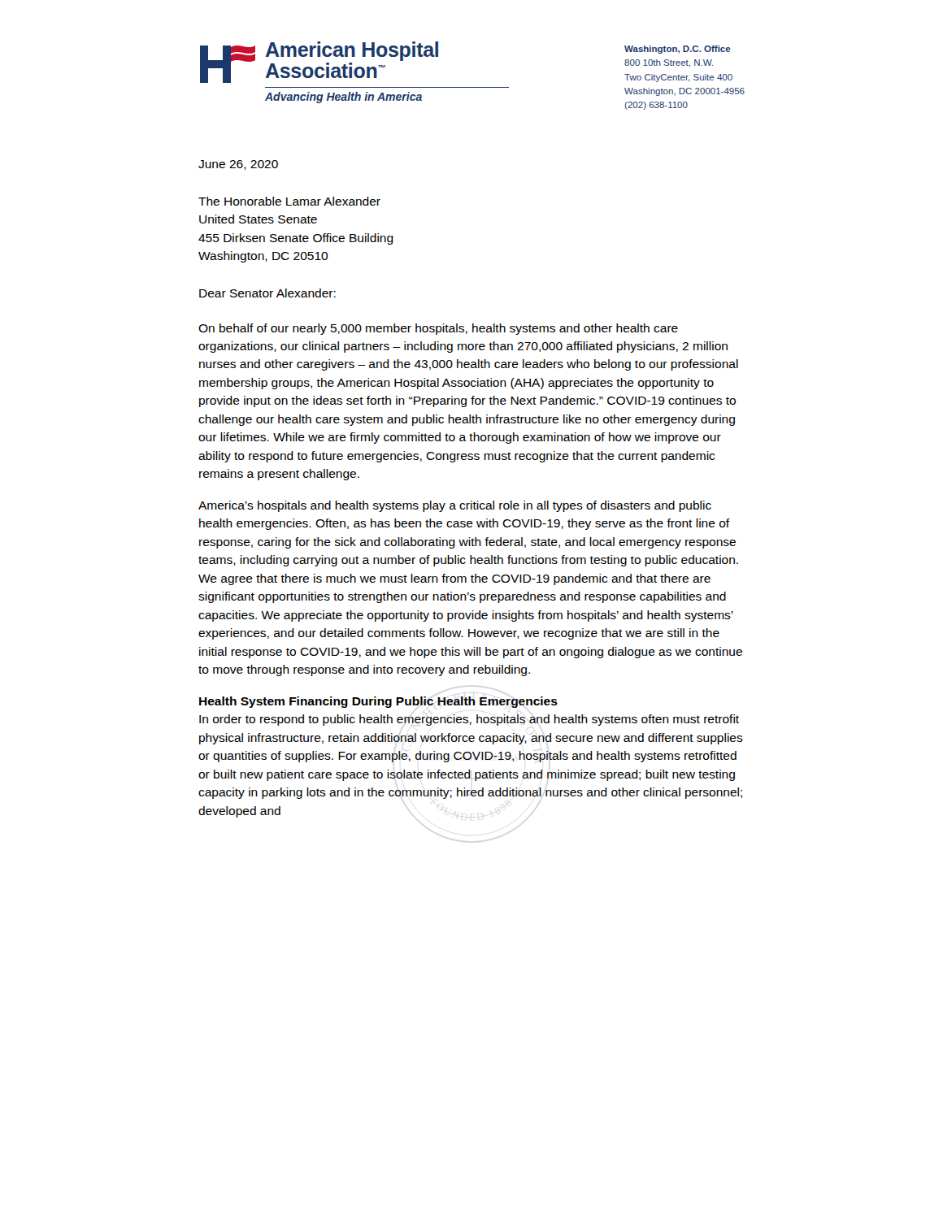American Hospital
Association™
Advancing Health in America
Washington, D.C. Office
800 10th Street, N.W.
Two CityCenter, Suite 400
Washington, DC 20001-4956
(202) 638-1100
June 26, 2020
The Honorable Lamar Alexander
United States Senate
455 Dirksen Senate Office Building
Washington, DC 20510
Dear Senator Alexander:
On behalf of our nearly 5,000 member hospitals, health systems and other health care organizations, our clinical partners – including more than 270,000 affiliated physicians, 2 million nurses and other caregivers – and the 43,000 health care leaders who belong to our professional membership groups, the American Hospital Association (AHA) appreciates the opportunity to provide input on the ideas set forth in “Preparing for the Next Pandemic.” COVID-19 continues to challenge our health care system and public health infrastructure like no other emergency during our lifetimes. While we are firmly committed to a thorough examination of how we improve our ability to respond to future emergencies, Congress must recognize that the current pandemic remains a present challenge.
America’s hospitals and health systems play a critical role in all types of disasters and public health emergencies. Often, as has been the case with COVID-19, they serve as the front line of response, caring for the sick and collaborating with federal, state, and local emergency response teams, including carrying out a number of public health functions from testing to public education. We agree that there is much we must learn from the COVID-19 pandemic and that there are significant opportunities to strengthen our nation’s preparedness and response capabilities and capacities. We appreciate the opportunity to provide insights from hospitals’ and health systems’ experiences, and our detailed comments follow. However, we recognize that we are still in the initial response to COVID-19, and we hope this will be part of an ongoing dialogue as we continue to move through response and into recovery and rebuilding.
Health System Financing During Public Health Emergencies
In order to respond to public health emergencies, hospitals and health systems often must retrofit physical infrastructure, retain additional workforce capacity, and secure new and different supplies or quantities of supplies. For example, during COVID-19, hospitals and health systems retrofitted or built new patient care space to isolate infected patients and minimize spread; built new testing capacity in parking lots and in the community; hired additional nurses and other clinical personnel; developed and
AMERICAN HOSPITAL ASSOCIATION FOUNDED 1898 NON DOMINUS FRUSTA